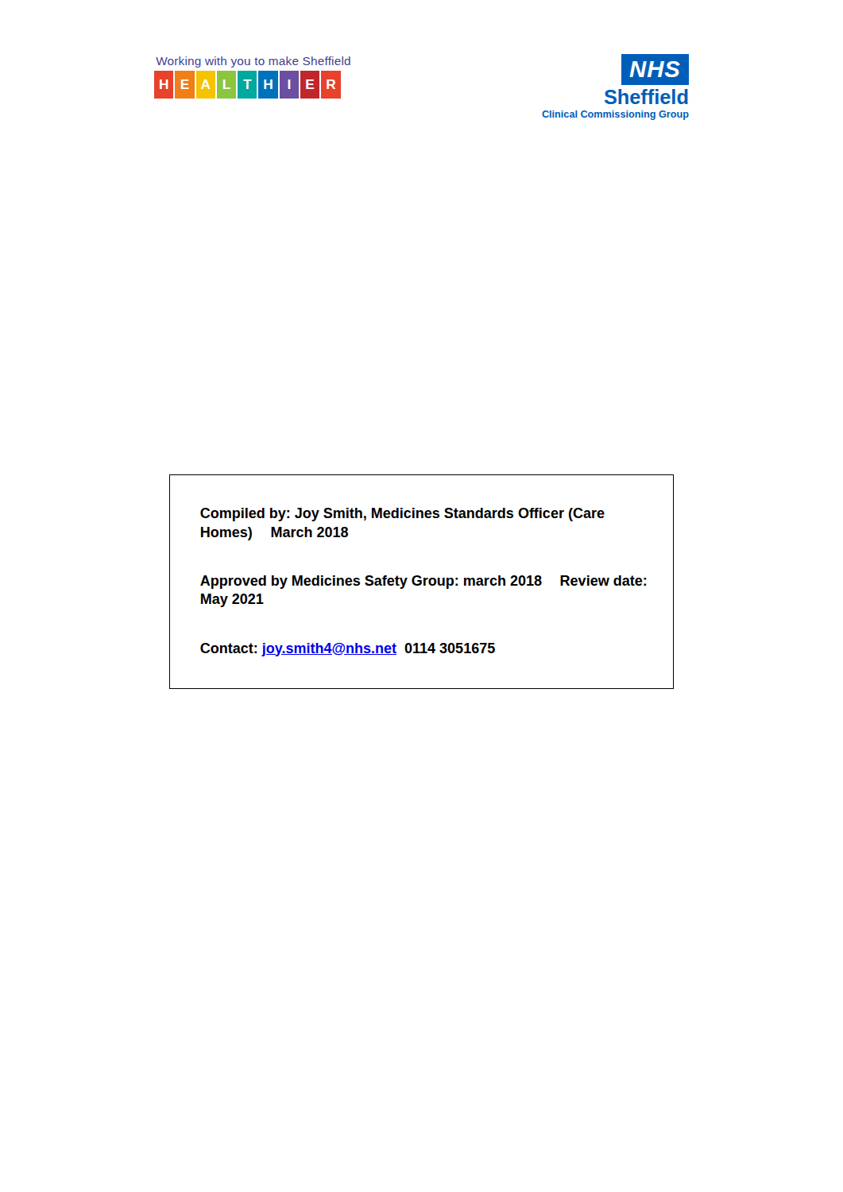Working with you to make Sheffield
HEALTHIER
NHS
Sheffield
Clinical Commissioning Group
Compiled by: Joy Smith, Medicines Standards Officer (Care Homes) March 2018
Approved by Medicines Safety Group: march 2018 Review date: May 2021
Contact: joy.smith4@nhs.net 0114 3051675